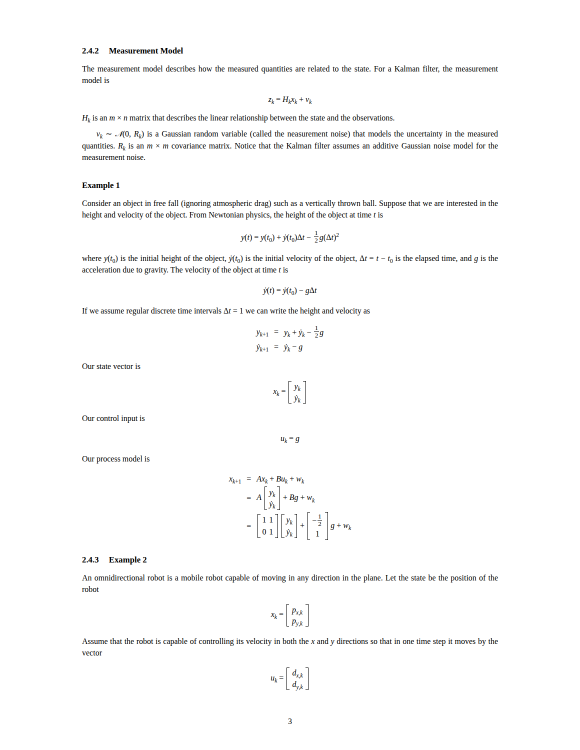2.4.2 Measurement Model
The measurement model describes how the measured quantities are related to the state. For a Kalman filter, the measurement model is
zk = Hkxk + vk
Hk is an m × n matrix that describes the linear relationship between the state and the observations.
vk ∼ 𝒩(0, Rk) is a Gaussian random variable (called the neasurement noise) that models the uncertainty in the measured quantities. Rk is an m × m covariance matrix. Notice that the Kalman filter assumes an additive Gaussian noise model for the measurement noise.
Example 1
Consider an object in free fall (ignoring atmospheric drag) such as a vertically thrown ball. Suppose that we are interested in the height and velocity of the object. From Newtonian physics, the height of the object at time t is
y(t) = y(t0) + ẏ(t0)Δt − 12 g(Δt)2
where y(t0) is the initial height of the object, ẏ(t0) is the initial velocity of the object, Δt = t − t0 is the elapsed time, and g is the acceleration due to gravity. The velocity of the object at time t is
ẏ(t) = ẏ(t0) − gΔt
If we assume regular discrete time intervals Δt = 1 we can write the height and velocity as
| y k +1 | = | y k + ẏ k − 1 2 g |
| ẏ k +1 | = | ẏ k − g |
Our state vector is
xk =
| y k |
| ẏ k |
Our control input is
uk = g
Our process model is
| x k +1 | = | A x k + B u k + w k |
| | = | A / y k / / ẏ k / + B g + w k |
| | = | / 1 / 1 / / 0 / 1 / / y k / / ẏ k / + / − 1 2 / / 1 / g + w k |
2.4.3 Example 2
An omnidirectional robot is a mobile robot capable of moving in any direction in the plane. Let the state be the position of the robot
xk =
| p x , k |
| p y , k |
Assume that the robot is capable of controlling its velocity in both the x and y directions so that in one time step it moves by the vector
uk =
| d x , k |
| d y , k |
3